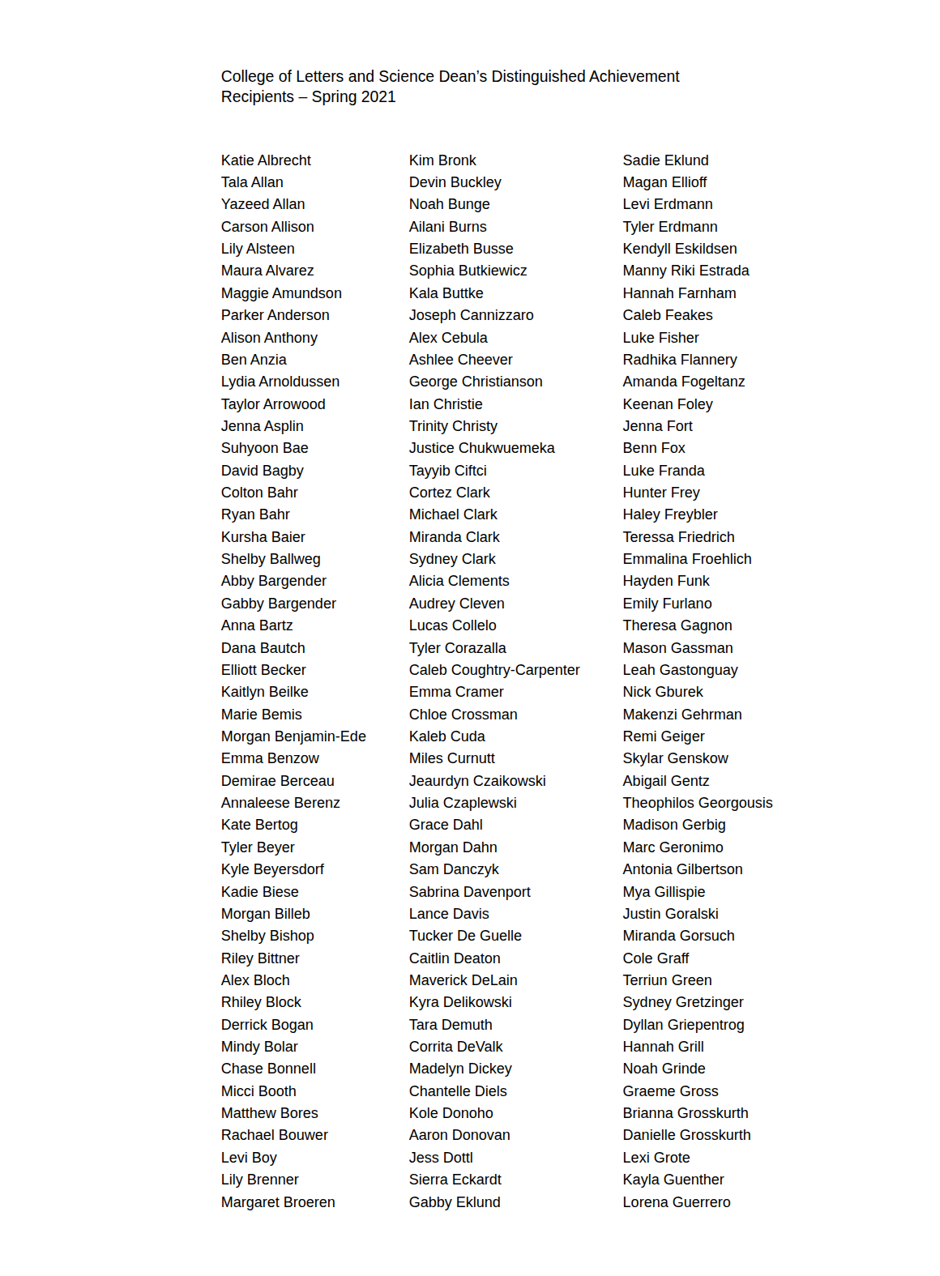College of Letters and Science Dean’s Distinguished Achievement Recipients – Spring 2021
Katie Albrecht
Tala Allan
Yazeed Allan
Carson Allison
Lily Alsteen
Maura Alvarez
Maggie Amundson
Parker Anderson
Alison Anthony
Ben Anzia
Lydia Arnoldussen
Taylor Arrowood
Jenna Asplin
Suhyoon Bae
David Bagby
Colton Bahr
Ryan Bahr
Kursha Baier
Shelby Ballweg
Abby Bargender
Gabby Bargender
Anna Bartz
Dana Bautch
Elliott Becker
Kaitlyn Beilke
Marie Bemis
Morgan Benjamin-Ede
Emma Benzow
Demirae Berceau
Annaleese Berenz
Kate Bertog
Tyler Beyer
Kyle Beyersdorf
Kadie Biese
Morgan Billeb
Shelby Bishop
Riley Bittner
Alex Bloch
Rhiley Block
Derrick Bogan
Mindy Bolar
Chase Bonnell
Micci Booth
Matthew Bores
Rachael Bouwer
Levi Boy
Lily Brenner
Margaret Broeren
Kim Bronk
Devin Buckley
Noah Bunge
Ailani Burns
Elizabeth Busse
Sophia Butkiewicz
Kala Buttke
Joseph Cannizzaro
Alex Cebula
Ashlee Cheever
George Christianson
Ian Christie
Trinity Christy
Justice Chukwuemeka
Tayyib Ciftci
Cortez Clark
Michael Clark
Miranda Clark
Sydney Clark
Alicia Clements
Audrey Cleven
Lucas Collelo
Tyler Corazalla
Caleb Coughtry-Carpenter
Emma Cramer
Chloe Crossman
Kaleb Cuda
Miles Curnutt
Jeaurdyn Czaikowski
Julia Czaplewski
Grace Dahl
Morgan Dahn
Sam Danczyk
Sabrina Davenport
Lance Davis
Tucker De Guelle
Caitlin Deaton
Maverick DeLain
Kyra Delikowski
Tara Demuth
Corrita DeValk
Madelyn Dickey
Chantelle Diels
Kole Donoho
Aaron Donovan
Jess Dottl
Sierra Eckardt
Gabby Eklund
Sadie Eklund
Magan Ellioff
Levi Erdmann
Tyler Erdmann
Kendyll Eskildsen
Manny Riki Estrada
Hannah Farnham
Caleb Feakes
Luke Fisher
Radhika Flannery
Amanda Fogeltanz
Keenan Foley
Jenna Fort
Benn Fox
Luke Franda
Hunter Frey
Haley Freybler
Teressa Friedrich
Emmalina Froehlich
Hayden Funk
Emily Furlano
Theresa Gagnon
Mason Gassman
Leah Gastonguay
Nick Gburek
Makenzi Gehrman
Remi Geiger
Skylar Genskow
Abigail Gentz
Theophilos Georgousis
Madison Gerbig
Marc Geronimo
Antonia Gilbertson
Mya Gillispie
Justin Goralski
Miranda Gorsuch
Cole Graff
Terriun Green
Sydney Gretzinger
Dyllan Griepentrog
Hannah Grill
Noah Grinde
Graeme Gross
Brianna Grosskurth
Danielle Grosskurth
Lexi Grote
Kayla Guenther
Lorena Guerrero